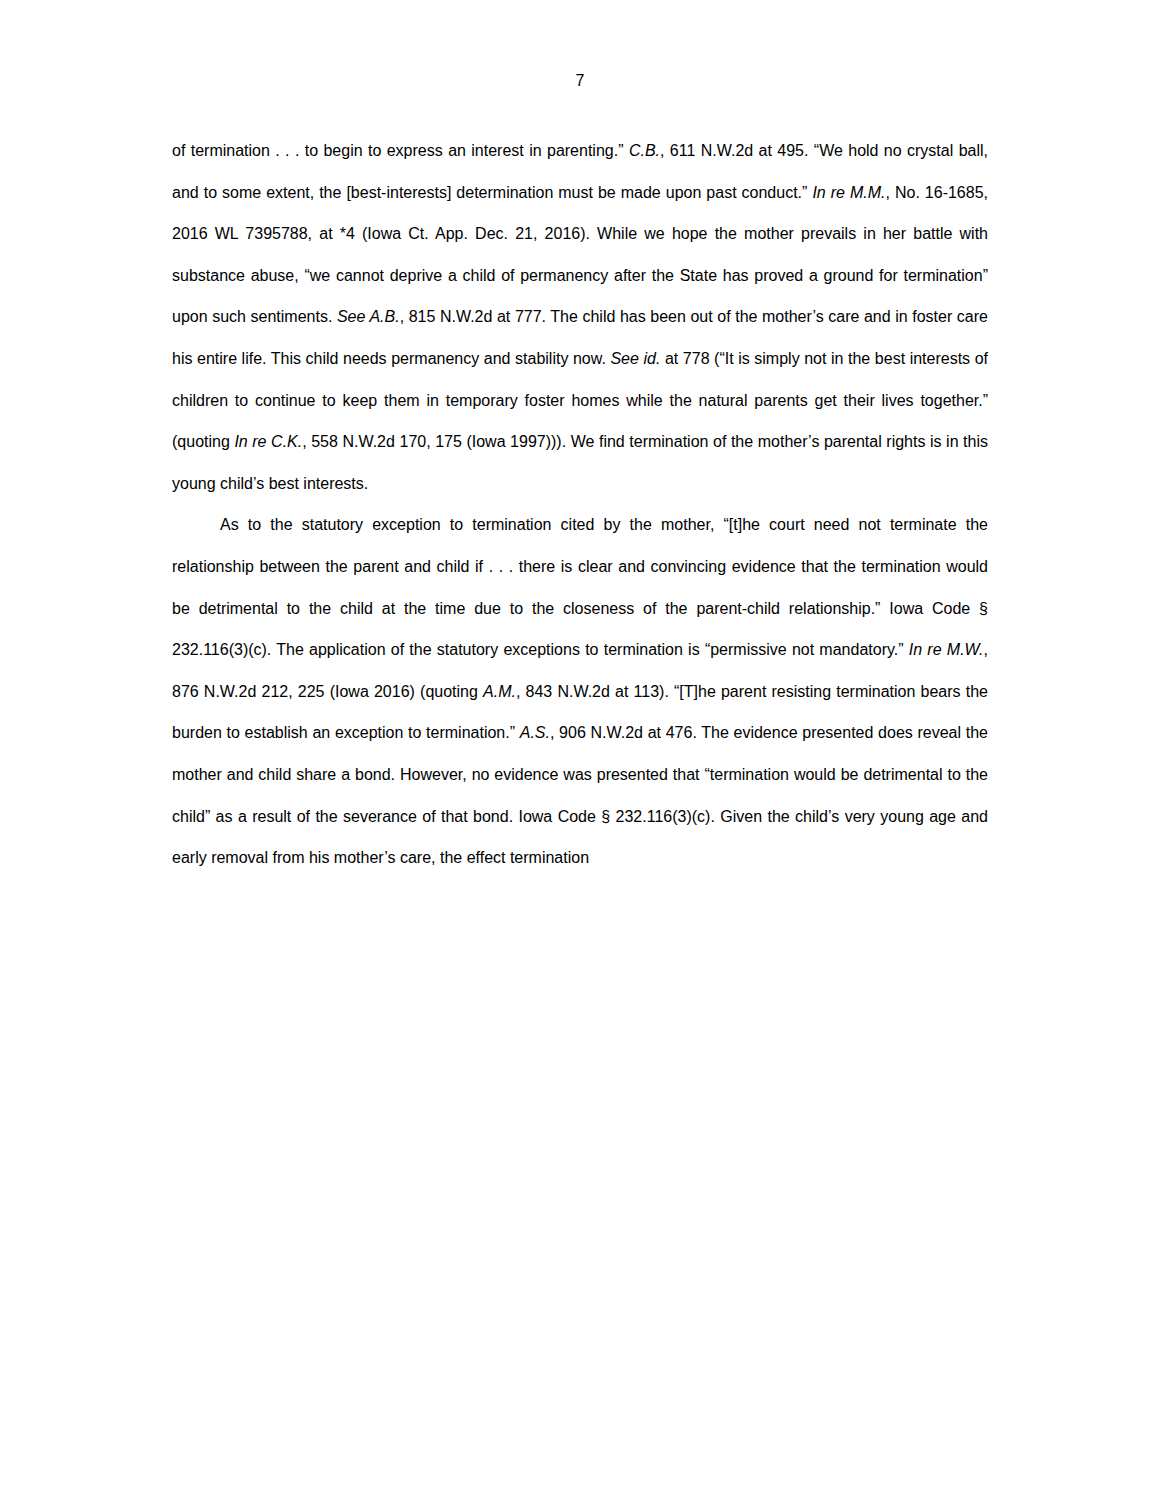7
of termination . . . to begin to express an interest in parenting.” C.B., 611 N.W.2d at 495. “We hold no crystal ball, and to some extent, the [best-interests] determination must be made upon past conduct.” In re M.M., No. 16-1685, 2016 WL 7395788, at *4 (Iowa Ct. App. Dec. 21, 2016). While we hope the mother prevails in her battle with substance abuse, “we cannot deprive a child of permanency after the State has proved a ground for termination” upon such sentiments. See A.B., 815 N.W.2d at 777. The child has been out of the mother’s care and in foster care his entire life. This child needs permanency and stability now. See id. at 778 (“It is simply not in the best interests of children to continue to keep them in temporary foster homes while the natural parents get their lives together.” (quoting In re C.K., 558 N.W.2d 170, 175 (Iowa 1997))). We find termination of the mother’s parental rights is in this young child’s best interests.
As to the statutory exception to termination cited by the mother, “[t]he court need not terminate the relationship between the parent and child if . . . there is clear and convincing evidence that the termination would be detrimental to the child at the time due to the closeness of the parent-child relationship.” Iowa Code § 232.116(3)(c). The application of the statutory exceptions to termination is “permissive not mandatory.” In re M.W., 876 N.W.2d 212, 225 (Iowa 2016) (quoting A.M., 843 N.W.2d at 113). “[T]he parent resisting termination bears the burden to establish an exception to termination.” A.S., 906 N.W.2d at 476. The evidence presented does reveal the mother and child share a bond. However, no evidence was presented that “termination would be detrimental to the child” as a result of the severance of that bond. Iowa Code § 232.116(3)(c). Given the child’s very young age and early removal from his mother’s care, the effect termination